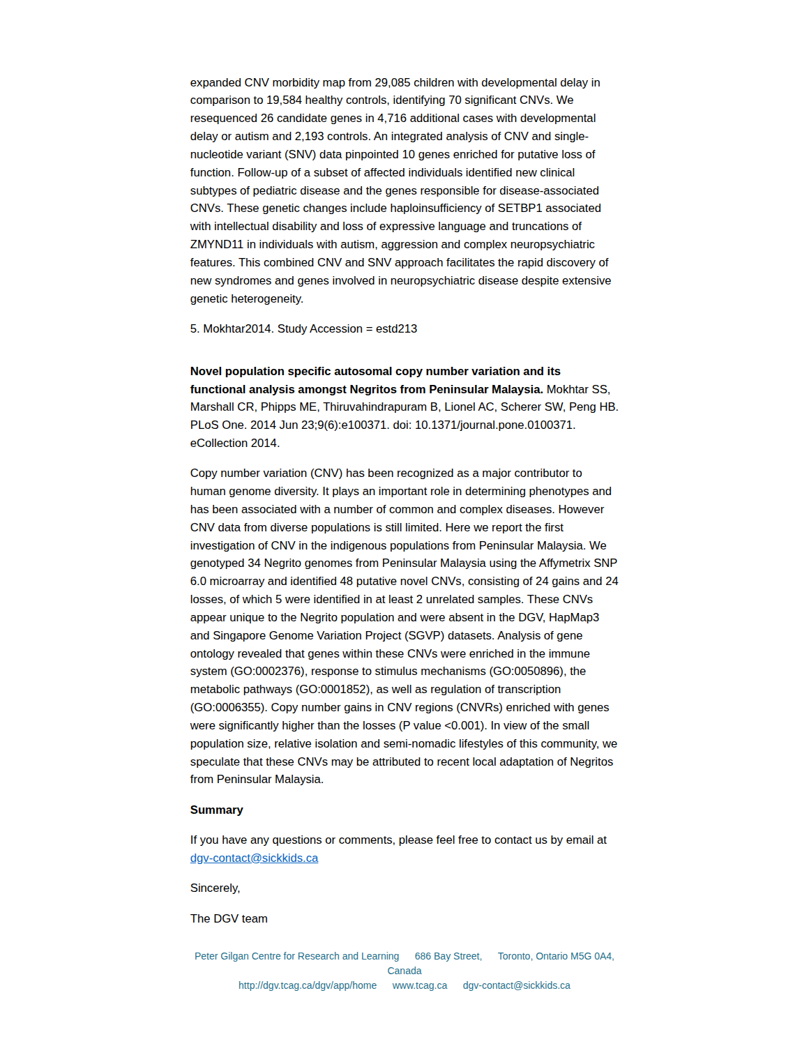expanded CNV morbidity map from 29,085 children with developmental delay in comparison to 19,584 healthy controls, identifying 70 significant CNVs. We resequenced 26 candidate genes in 4,716 additional cases with developmental delay or autism and 2,193 controls. An integrated analysis of CNV and single-nucleotide variant (SNV) data pinpointed 10 genes enriched for putative loss of function. Follow-up of a subset of affected individuals identified new clinical subtypes of pediatric disease and the genes responsible for disease-associated CNVs. These genetic changes include haploinsufficiency of SETBP1 associated with intellectual disability and loss of expressive language and truncations of ZMYND11 in individuals with autism, aggression and complex neuropsychiatric features. This combined CNV and SNV approach facilitates the rapid discovery of new syndromes and genes involved in neuropsychiatric disease despite extensive genetic heterogeneity.
5. Mokhtar2014. Study Accession = estd213
Novel population specific autosomal copy number variation and its functional analysis amongst Negritos from Peninsular Malaysia. Mokhtar SS, Marshall CR, Phipps ME, Thiruvahindrapuram B, Lionel AC, Scherer SW, Peng HB. PLoS One. 2014 Jun 23;9(6):e100371. doi: 10.1371/journal.pone.0100371. eCollection 2014.
Copy number variation (CNV) has been recognized as a major contributor to human genome diversity. It plays an important role in determining phenotypes and has been associated with a number of common and complex diseases. However CNV data from diverse populations is still limited. Here we report the first investigation of CNV in the indigenous populations from Peninsular Malaysia. We genotyped 34 Negrito genomes from Peninsular Malaysia using the Affymetrix SNP 6.0 microarray and identified 48 putative novel CNVs, consisting of 24 gains and 24 losses, of which 5 were identified in at least 2 unrelated samples. These CNVs appear unique to the Negrito population and were absent in the DGV, HapMap3 and Singapore Genome Variation Project (SGVP) datasets. Analysis of gene ontology revealed that genes within these CNVs were enriched in the immune system (GO:0002376), response to stimulus mechanisms (GO:0050896), the metabolic pathways (GO:0001852), as well as regulation of transcription (GO:0006355). Copy number gains in CNV regions (CNVRs) enriched with genes were significantly higher than the losses (P value <0.001). In view of the small population size, relative isolation and semi-nomadic lifestyles of this community, we speculate that these CNVs may be attributed to recent local adaptation of Negritos from Peninsular Malaysia.
Summary
If you have any questions or comments, please feel free to contact us by email at dgv-contact@sickkids.ca
Sincerely,
The DGV team
Peter Gilgan Centre for Research and Learning 686 Bay Street, Toronto, Ontario M5G 0A4, Canada
http://dgv.tcag.ca/dgv/app/home www.tcag.ca dgv-contact@sickkids.ca